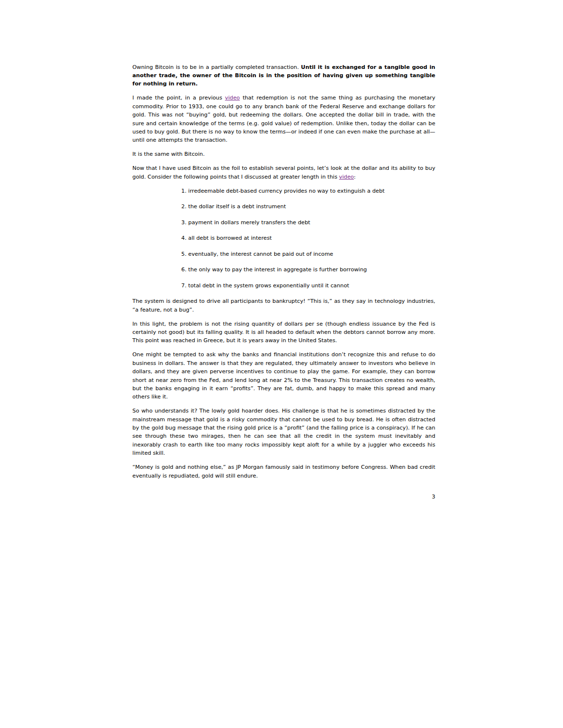Owning Bitcoin is to be in a partially completed transaction. Until it is exchanged for a tangible good in another trade, the owner of the Bitcoin is in the position of having given up something tangible for nothing in return.
I made the point, in a previous video that redemption is not the same thing as purchasing the monetary commodity. Prior to 1933, one could go to any branch bank of the Federal Reserve and exchange dollars for gold. This was not “buying” gold, but redeeming the dollars. One accepted the dollar bill in trade, with the sure and certain knowledge of the terms (e.g. gold value) of redemption. Unlike then, today the dollar can be used to buy gold. But there is no way to know the terms—or indeed if one can even make the purchase at all—until one attempts the transaction.
It is the same with Bitcoin.
Now that I have used Bitcoin as the foil to establish several points, let’s look at the dollar and its ability to buy gold. Consider the following points that I discussed at greater length in this video:
1. irredeemable debt-based currency provides no way to extinguish a debt
2. the dollar itself is a debt instrument
3. payment in dollars merely transfers the debt
4. all debt is borrowed at interest
5. eventually, the interest cannot be paid out of income
6. the only way to pay the interest in aggregate is further borrowing
7. total debt in the system grows exponentially until it cannot
The system is designed to drive all participants to bankruptcy! “This is,” as they say in technology industries, “a feature, not a bug”.
In this light, the problem is not the rising quantity of dollars per se (though endless issuance by the Fed is certainly not good) but its falling quality. It is all headed to default when the debtors cannot borrow any more. This point was reached in Greece, but it is years away in the United States.
One might be tempted to ask why the banks and financial institutions don’t recognize this and refuse to do business in dollars. The answer is that they are regulated, they ultimately answer to investors who believe in dollars, and they are given perverse incentives to continue to play the game. For example, they can borrow short at near zero from the Fed, and lend long at near 2% to the Treasury. This transaction creates no wealth, but the banks engaging in it earn “profits”. They are fat, dumb, and happy to make this spread and many others like it.
So who understands it? The lowly gold hoarder does. His challenge is that he is sometimes distracted by the mainstream message that gold is a risky commodity that cannot be used to buy bread. He is often distracted by the gold bug message that the rising gold price is a “profit” (and the falling price is a conspiracy). If he can see through these two mirages, then he can see that all the credit in the system must inevitably and inexorably crash to earth like too many rocks impossibly kept aloft for a while by a juggler who exceeds his limited skill.
“Money is gold and nothing else,” as JP Morgan famously said in testimony before Congress. When bad credit eventually is repudiated, gold will still endure.
3